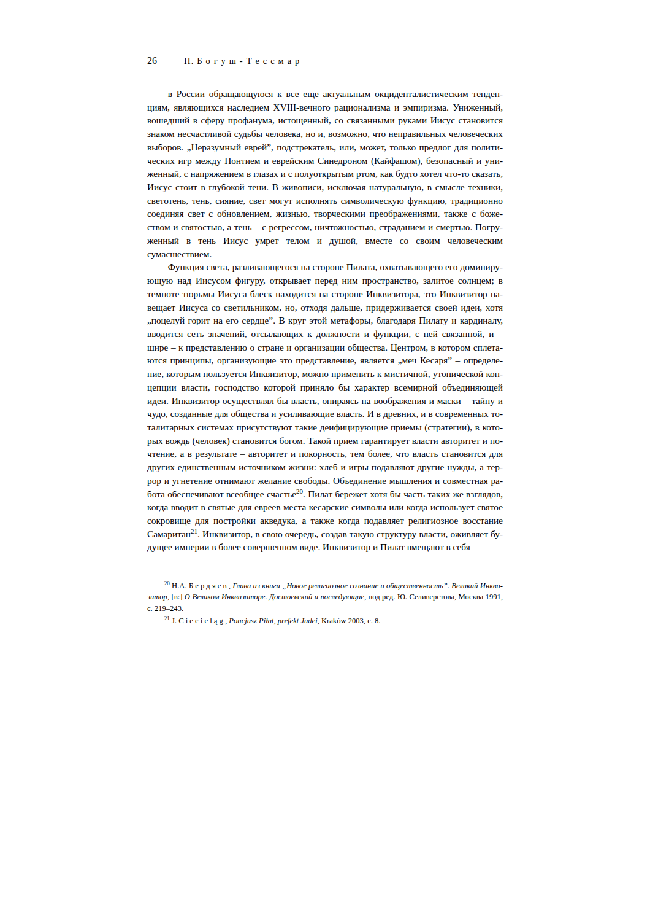26
П. Б о г у ш - Т е с с м а р
в России обращающуюся к все еще актуальным окциденталистическим тенденциям, являющихся наследием XVIII-вечного рационализма и эмпиризма. Униженный, вошедший в сферу профанума, истощенный, со связанными руками Иисус становится знаком несчастливой судьбы человека, но и, возможно, что неправильных человеческих выборов. „Неразумный еврей”, подстрекатель, или, может, только предлог для политических игр между Понтием и еврейским Синедроном (Кайфашом), безопасный и униженный, с напряжением в глазах и с полуоткрытым ртом, как будто хотел что-то сказать, Иисус стоит в глубокой тени. В живописи, исключая натуральную, в смысле техники, светотень, тень, сияние, свет могут исполнять символическую функцию, традиционно соединяя свет с обновлением, жизнью, творческими преображениями, также с божеством и святостью, а тень – с регрессом, ничтожностью, страданием и смертью. Погруженный в тень Иисус умрет телом и душой, вместе со своим человеческим сумасшествием.
Функция света, разливающегося на стороне Пилата, охватывающего его доминирующую над Иисусом фигуру, открывает перед ним пространство, залитое солнцем; в темноте тюрьмы Иисуса блеск находится на стороне Инквизитора, это Инквизитор навещает Иисуса со светильником, но, отходя дальше, придерживается своей идеи, хотя „поцелуй горит на его сердце”. В круг этой метафоры, благодаря Пилату и кардиналу, вводится сеть значений, отсылающих к должности и функции, с ней связанной, и – шире – к представлению о стране и организации общества. Центром, в котором сплетаются принципы, организующие это представление, является „меч Кесаря” – определение, которым пользуется Инквизитор, можно применить к мистичной, утопической концепции власти, господство которой приняло бы характер всемирной объединяющей идеи. Инквизитор осуществлял бы власть, опираясь на воображения и маски – тайну и чудо, созданные для общества и усиливающие власть. И в древних, и в современных тоталитарных системах присутствуют такие деифицирующие приемы (стратегии), в которых вождь (человек) становится богом. Такой прием гарантирует власти авторитет и почтение, а в результате – авторитет и покорность, тем более, что власть становится для других единственным источником жизни: хлеб и игры подавляют другие нужды, а террор и угнетение отнимают желание свободы. Объединение мышления и совместная работа обеспечивают всеобщее счастье20. Пилат бережет хотя бы часть таких же взглядов, когда вводит в святые для евреев места кесарские символы или когда использует святое сокровище для постройки акведука, а также когда подавляет религиозное восстание Самаритан21. Инквизитор, в свою очередь, создав такую структуру власти, оживляет будущее империи в более совершенном виде. Инквизитор и Пилат вмещают в себя
20 Н.А. Бердяев, Глава из книги „Новое религиозное сознание и общественность”. Великий Инквизитор, [в:] О Великом Инквизиторе. Достоевский и последующие, под ред. Ю. Селиверстова, Москва 1991, с. 219–243.
21 J. Ciecieląg, Poncjusz Piłat, prefekt Judei, Kraków 2003, с. 8.